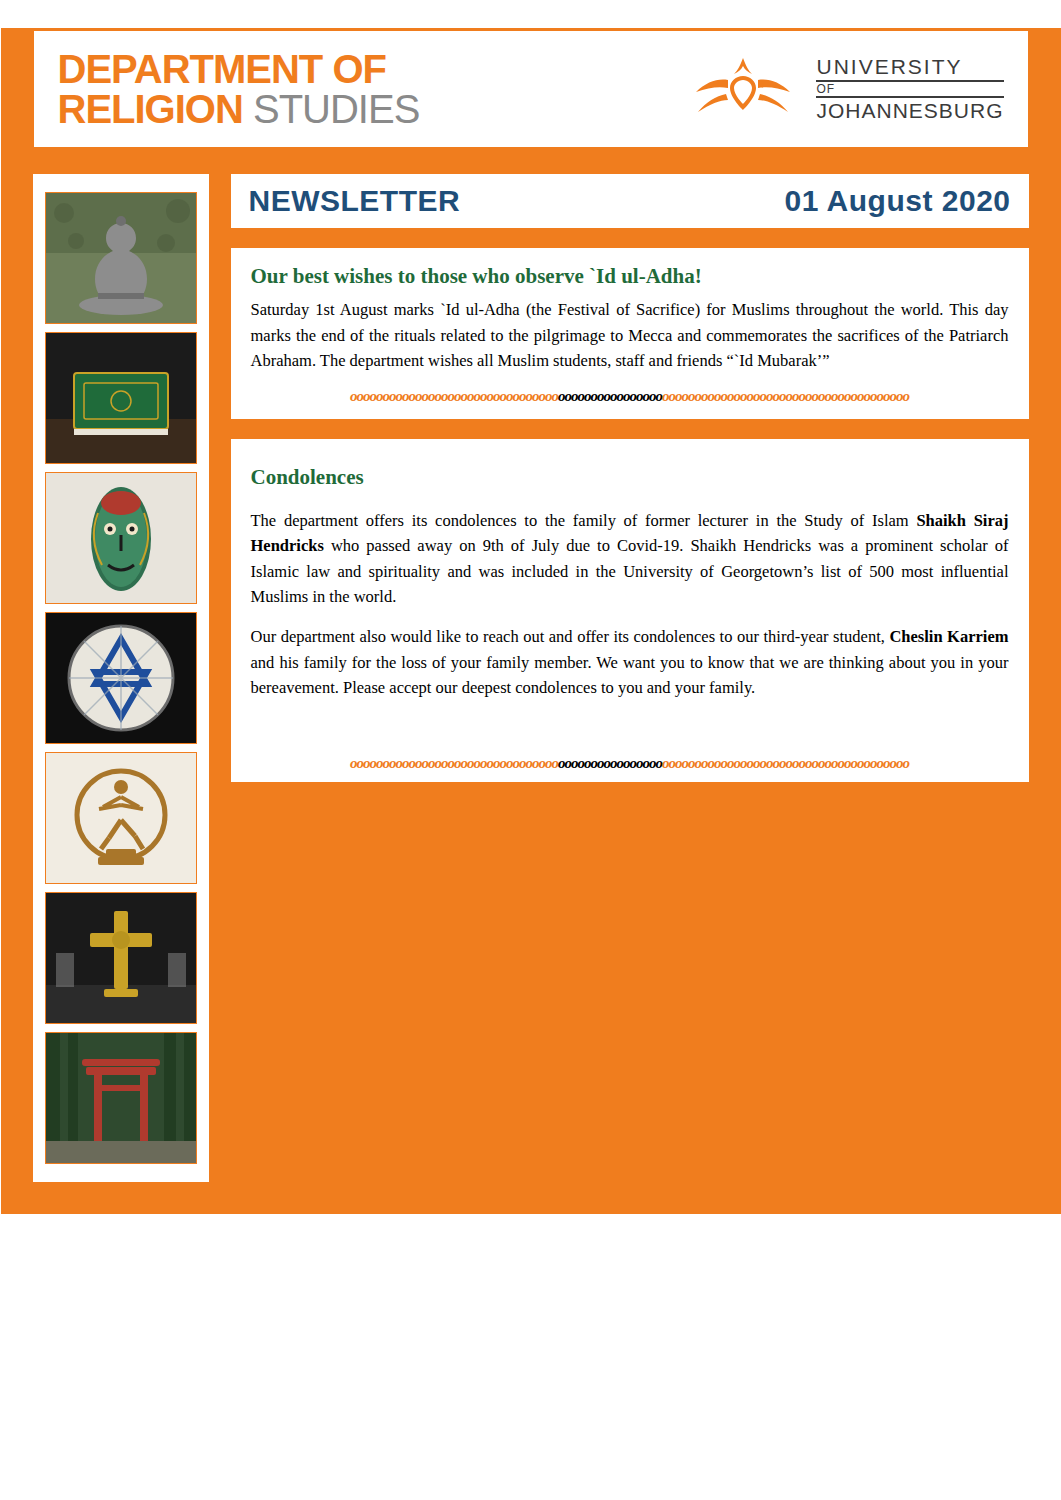DEPARTMENT OF RELIGION STUDIES
UNIVERSITY OF JOHANNESBURG
NEWSLETTER
01 August 2020
Our best wishes to those who observe `Id ul-Adha!
Saturday 1st August marks `Id ul-Adha (the Festival of Sacrifice) for Muslims throughout the world. This day marks the end of the rituals related to the pilgrimage to Mecca and commemorates the sacrifices of the Patriarch Abraham. The department wishes all Muslim students, staff and friends “`Id Mubarak’”
oooooooooooooooooooooooooooooooooooooooooooooooooooooooooooooooooooooooooooooooooooooo
Condolences
The department offers its condolences to the family of former lecturer in the Study of Islam Shaikh Siraj Hendricks who passed away on 9th of July due to Covid-19. Shaikh Hendricks was a prominent scholar of Islamic law and spirituality and was included in the University of Georgetown’s list of 500 most influential Muslims in the world.
Our department also would like to reach out and offer its condolences to our third-year student, Cheslin Karriem and his family for the loss of your family member. We want you to know that we are thinking about you in your bereavement. Please accept our deepest condolences to you and your family.
oooooooooooooooooooooooooooooooooooooooooooooooooooooooooooooooooooooooooooooooooooooo